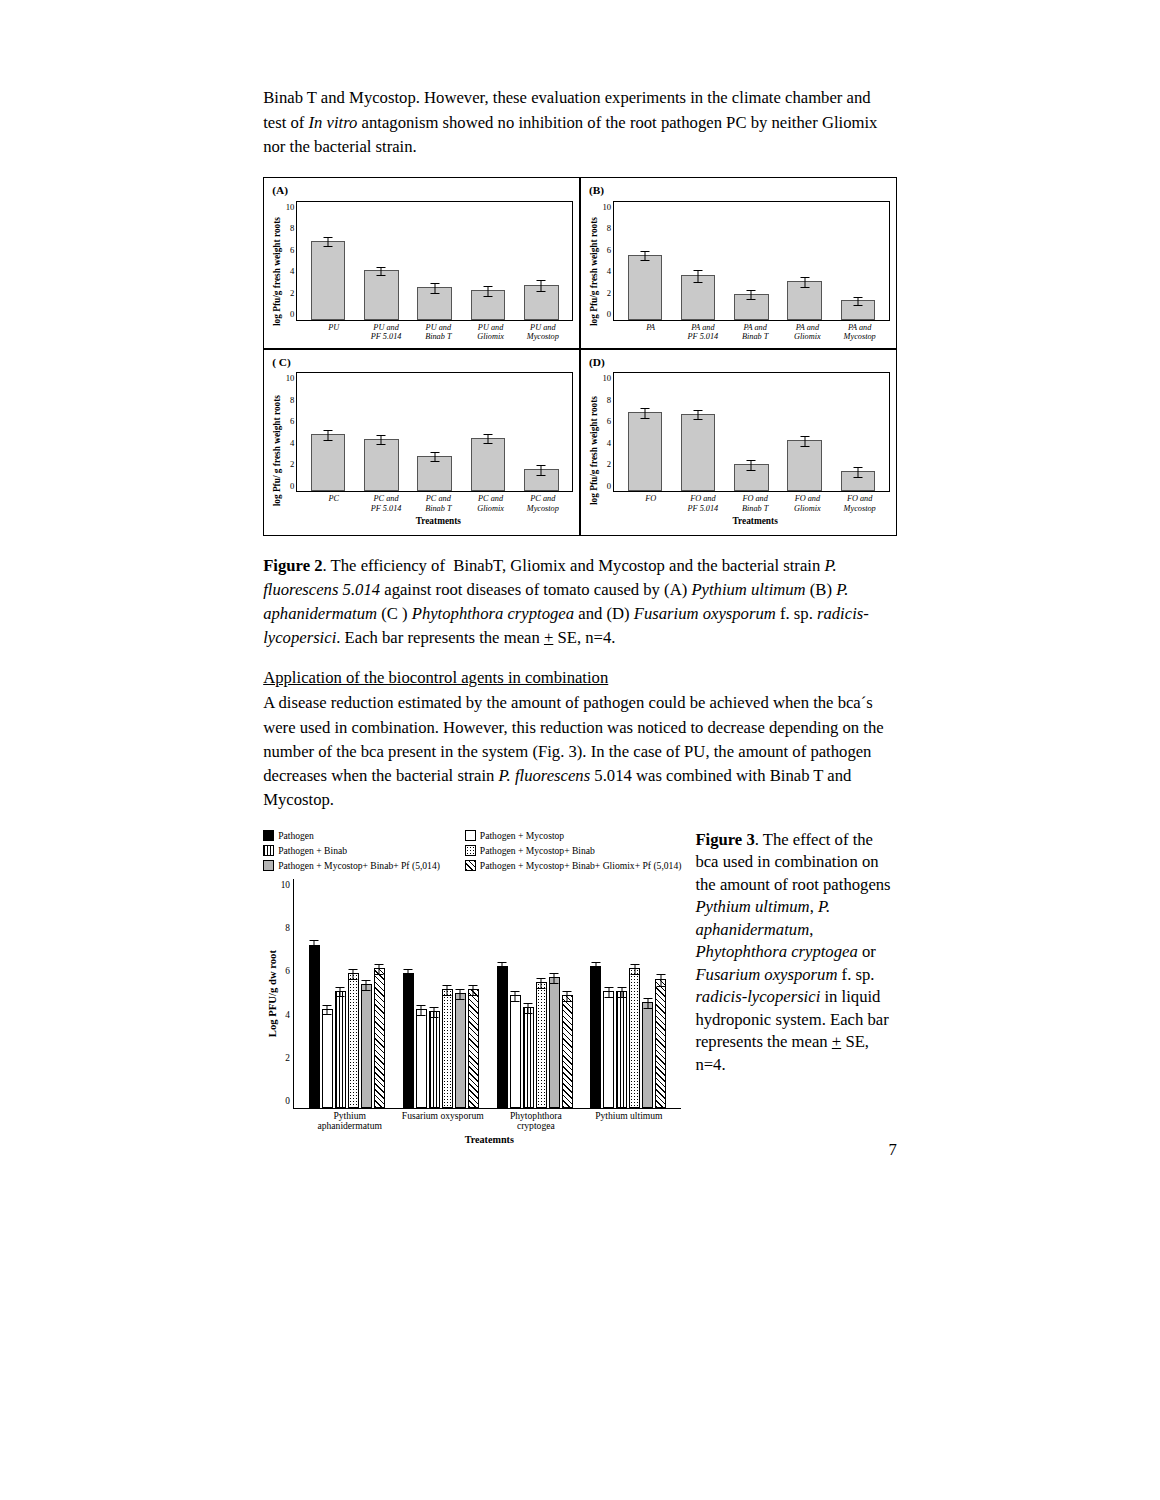Binab T and Mycostop. However, these evaluation experiments in the climate chamber and test of In vitro antagonism showed no inhibition of the root pathogen PC by neither Gliomix nor the bacterial strain.
(A)
log Pfu/g fresh weight roots
1086420
PU PU and PF 5.014 PU and Binab T PU and Gliomix PU and Mycostop
(B)
log Pfu/g fresh weight roots
1086420
PA PA and PF 5.014 PA and Binab T PA and Gliomix PA and Mycostop
( C)
log Pfu/ g fresh weight roots
1086420
PC PC and PF 5.014 PC and Binab T PC and Gliomix PC and Mycostop
Treatments
(D)
log Pfu/g fresh weight roots
1086420
FO FO and PF 5.014 FO and Binab T FO and Gliomix FO and Mycostop
Treatments
Figure 2. The efficiency of BinabT, Gliomix and Mycostop and the bacterial strain P. fluorescens 5.014 against root diseases of tomato caused by (A) Pythium ultimum (B) P. aphanidermatum (C ) Phytophthora cryptogea and (D) Fusarium oxysporum f. sp. radicis-lycopersici. Each bar represents the mean + SE, n=4.
Application of the biocontrol agents in combination
A disease reduction estimated by the amount of pathogen could be achieved when the bca´s were used in combination. However, this reduction was noticed to decrease depending on the number of the bca present in the system (Fig. 3). In the case of PU, the amount of pathogen decreases when the bacterial strain P. fluorescens 5.014 was combined with Binab T and Mycostop.
Pathogen
Pathogen + Mycostop
Pathogen + Binab
Pathogen + Mycostop+ Binab
Pathogen + Mycostop+ Binab+ Pf (5,014)
Pathogen + Mycostop+ Binab+ Gliomix+ Pf (5,014)
Log PFU/g dw root
1086420
Pythium aphanidermatum Fusarium oxysporum Phytophthora cryptogea Pythium ultimum
Treatemnts
Figure 3. The effect of the bca used in combination on the amount of root pathogens Pythium ultimum, P. aphanidermatum, Phytophthora cryptogea or Fusarium oxysporum f. sp. radicis-lycopersici in liquid hydroponic system. Each bar represents the mean + SE, n=4.
7